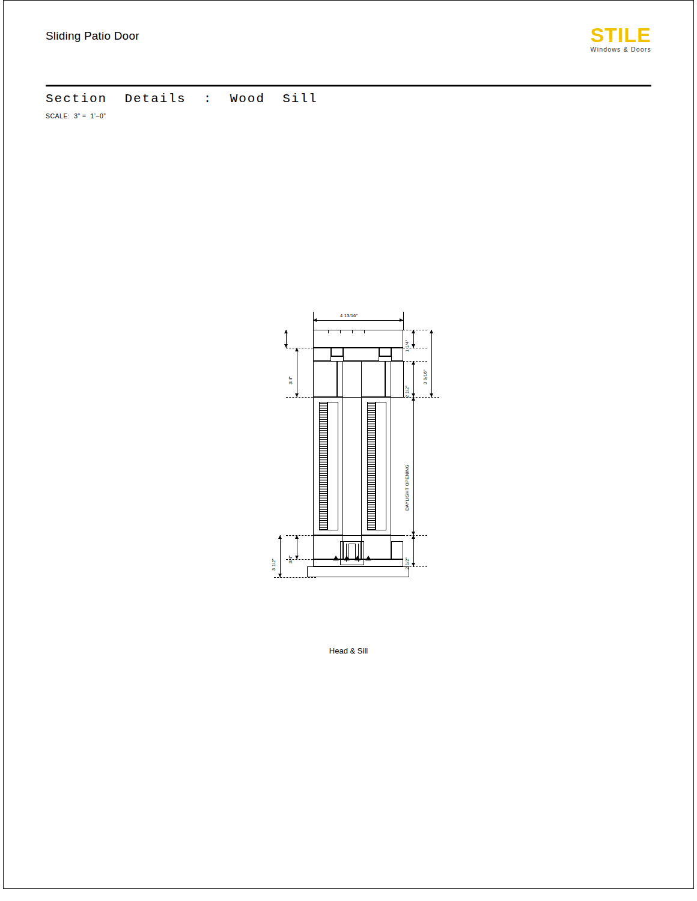Sliding Patio Door
STILE
Windows & Doors
Section Details : Wood Sill
SCALE: 3” = 1’–0”
4 13/16"
3/4"
1 1/4"
2 1/2"
3 9/16"
DAYLIGHT OPENING
2 1/2"
3/4"
3 1/2"
Head & Sill